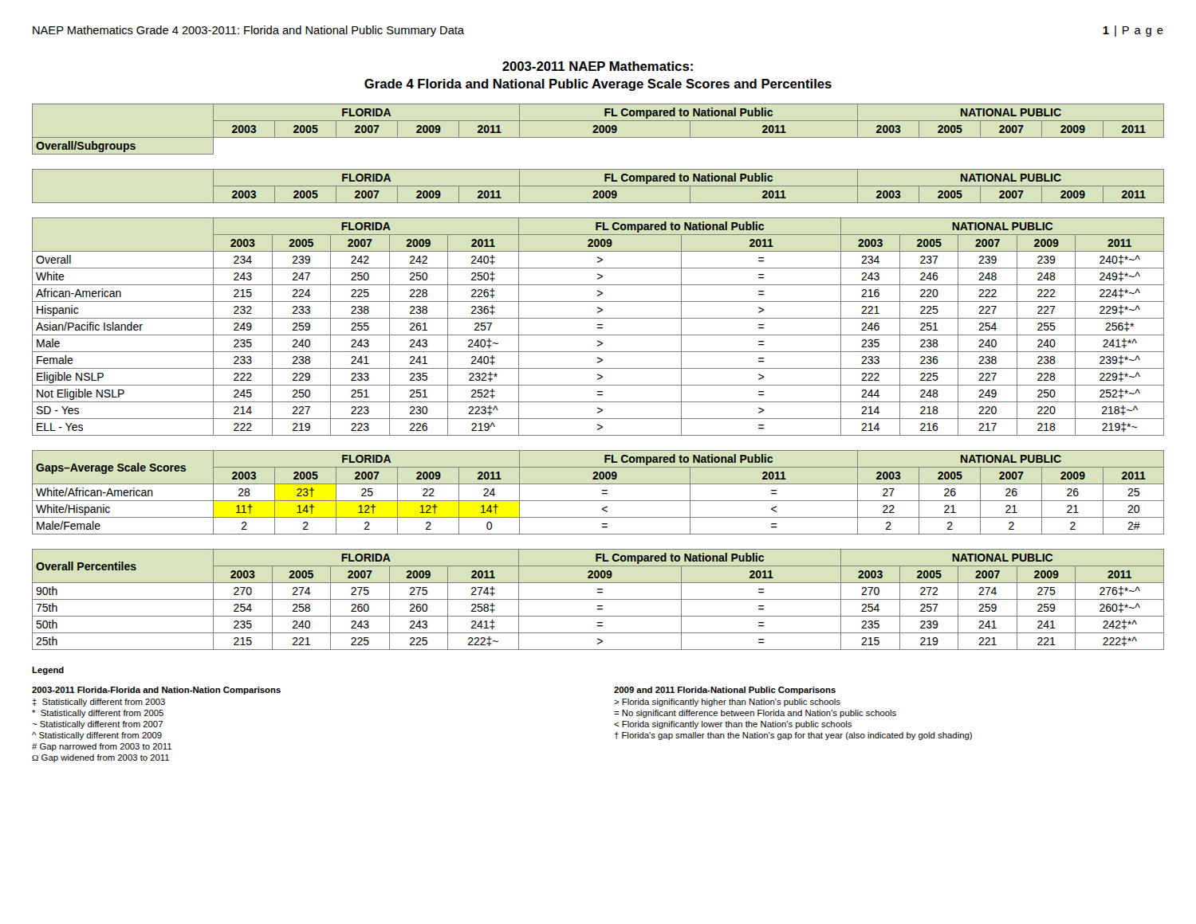NAEP Mathematics Grade 4 2003-2011: Florida and National Public Summary Data 1 | P a g e
2003-2011 NAEP Mathematics:
Grade 4 Florida and National Public Average Scale Scores and Percentiles
| | FLORIDA | FL Compared to National Public | NATIONAL PUBLIC |
| --- | --- | --- | --- |
| 2003 | 2005 | 2007 | 2009 | 2011 | 2009 | 2011 | 2003 | 2005 | 2007 | 2009 | 2011 |
| Overall/Subgroups | |
| | FLORIDA | FL Compared to National Public | NATIONAL PUBLIC |
| --- | --- | --- | --- |
| 2003 | 2005 | 2007 | 2009 | 2011 | 2009 | 2011 | 2003 | 2005 | 2007 | 2009 | 2011 |
| | FLORIDA | FL Compared to National Public | NATIONAL PUBLIC |
| --- | --- | --- | --- |
| 2003 | 2005 | 2007 | 2009 | 2011 | 2009 | 2011 | 2003 | 2005 | 2007 | 2009 | 2011 |
| Overall | 234 | 239 | 242 | 242 | 240‡ | > | = | 234 | 237 | 239 | 239 | 240‡*~^ |
| White | 243 | 247 | 250 | 250 | 250‡ | > | = | 243 | 246 | 248 | 248 | 249‡*~^ |
| African-American | 215 | 224 | 225 | 228 | 226‡ | > | = | 216 | 220 | 222 | 222 | 224‡*~^ |
| Hispanic | 232 | 233 | 238 | 238 | 236‡ | > | > | 221 | 225 | 227 | 227 | 229‡*~^ |
| Asian/Pacific Islander | 249 | 259 | 255 | 261 | 257 | = | = | 246 | 251 | 254 | 255 | 256‡* |
| Male | 235 | 240 | 243 | 243 | 240‡~ | > | = | 235 | 238 | 240 | 240 | 241‡*^ |
| Female | 233 | 238 | 241 | 241 | 240‡ | > | = | 233 | 236 | 238 | 238 | 239‡*~^ |
| Eligible NSLP | 222 | 229 | 233 | 235 | 232‡* | > | > | 222 | 225 | 227 | 228 | 229‡*~^ |
| Not Eligible NSLP | 245 | 250 | 251 | 251 | 252‡ | = | = | 244 | 248 | 249 | 250 | 252‡*~^ |
| SD - Yes | 214 | 227 | 223 | 230 | 223‡^ | > | > | 214 | 218 | 220 | 220 | 218‡~^ |
| ELL - Yes | 222 | 219 | 223 | 226 | 219^ | > | = | 214 | 216 | 217 | 218 | 219‡*~ |
| Gaps–Average Scale Scores | FLORIDA | FL Compared to National Public | NATIONAL PUBLIC |
| --- | --- | --- | --- |
| 2003 | 2005 | 2007 | 2009 | 2011 | 2009 | 2011 | 2003 | 2005 | 2007 | 2009 | 2011 |
| White/African-American | 28 | 23† | 25 | 22 | 24 | = | = | 27 | 26 | 26 | 26 | 25 |
| White/Hispanic | 11† | 14† | 12† | 12† | 14† | < | < | 22 | 21 | 21 | 21 | 20 |
| Male/Female | 2 | 2 | 2 | 2 | 0 | = | = | 2 | 2 | 2 | 2 | 2# |
| Overall Percentiles | FLORIDA | FL Compared to National Public | NATIONAL PUBLIC |
| --- | --- | --- | --- |
| 2003 | 2005 | 2007 | 2009 | 2011 | 2009 | 2011 | 2003 | 2005 | 2007 | 2009 | 2011 |
| 90th | 270 | 274 | 275 | 275 | 274‡ | = | = | 270 | 272 | 274 | 275 | 276‡*~^ |
| 75th | 254 | 258 | 260 | 260 | 258‡ | = | = | 254 | 257 | 259 | 259 | 260‡*~^ |
| 50th | 235 | 240 | 243 | 243 | 241‡ | = | = | 235 | 239 | 241 | 241 | 242‡*^ |
| 25th | 215 | 221 | 225 | 225 | 222‡~ | > | = | 215 | 219 | 221 | 221 | 222‡*^ |
Legend
2003-2011 Florida-Florida and Nation-Nation Comparisons
‡ Statistically different from 2003
* Statistically different from 2005
~ Statistically different from 2007
^ Statistically different from 2009
# Gap narrowed from 2003 to 2011
Ω Gap widened from 2003 to 2011
2009 and 2011 Florida-National Public Comparisons
> Florida significantly higher than Nation's public schools
= No significant difference between Florida and Nation's public schools
< Florida significantly lower than the Nation's public schools
† Florida's gap smaller than the Nation's gap for that year (also indicated by gold shading)